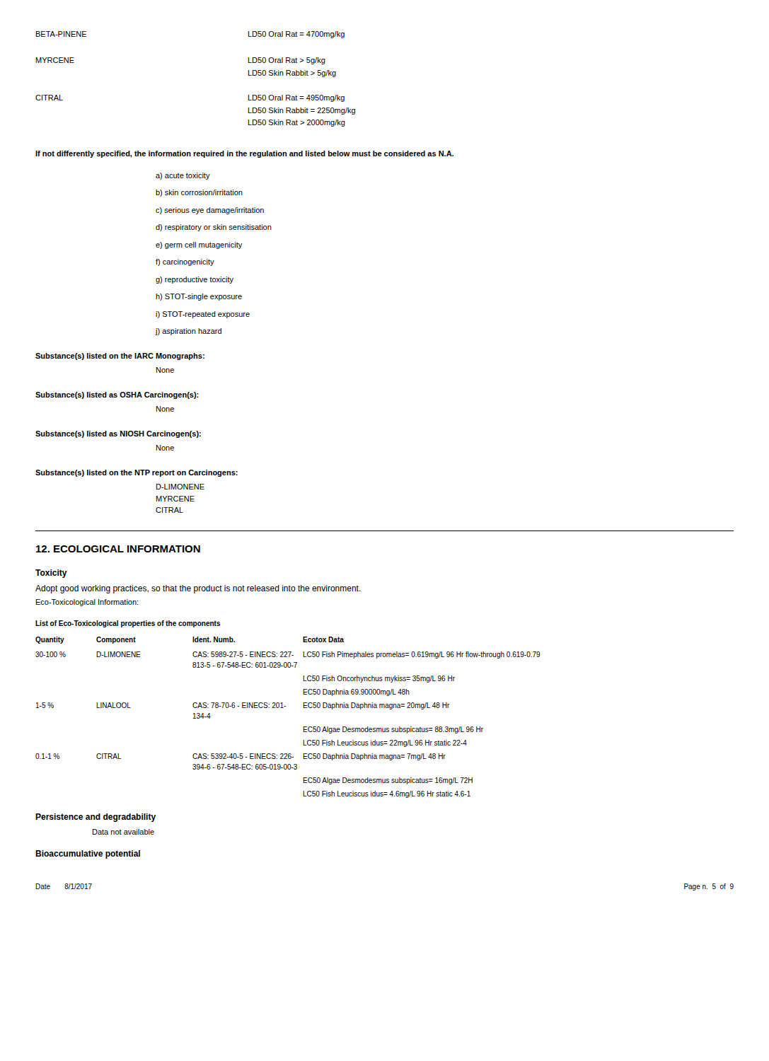BETA-PINENE
LD50 Oral Rat = 4700mg/kg
MYRCENE
LD50 Oral Rat > 5g/kg
LD50 Skin Rabbit > 5g/kg
CITRAL
LD50 Oral Rat = 4950mg/kg
LD50 Skin Rabbit = 2250mg/kg
LD50 Skin Rat > 2000mg/kg
If not differently specified, the information required in the regulation and listed below must be considered as N.A.
a) acute toxicity
b) skin corrosion/irritation
c) serious eye damage/irritation
d) respiratory or skin sensitisation
e) germ cell mutagenicity
f) carcinogenicity
g) reproductive toxicity
h) STOT-single exposure
i) STOT-repeated exposure
j) aspiration hazard
Substance(s) listed on the IARC Monographs:
None
Substance(s) listed as OSHA Carcinogen(s):
None
Substance(s) listed as NIOSH Carcinogen(s):
None
Substance(s) listed on the NTP report on Carcinogens:
D-LIMONENE
MYRCENE
CITRAL
12. ECOLOGICAL INFORMATION
Toxicity
Adopt good working practices, so that the product is not released into the environment.
Eco-Toxicological Information:
List of Eco-Toxicological properties of the components
| Quantity | Component | Ident. Numb. | Ecotox Data |
| --- | --- | --- | --- |
| 30-100 % | D-LIMONENE | CAS: 5989-27-5 - EINECS: 227-813-5 - 67-548-EC: 601-029-00-7 | LC50 Fish Pimephales promelas= 0.619mg/L 96 Hr flow-through 0.619-0.79 |
| | | | LC50 Fish Oncorhynchus mykiss= 35mg/L 96 Hr |
| | | | EC50 Daphnia 69.90000mg/L 48h |
| 1-5 % | LINALOOL | CAS: 78-70-6 - EINECS: 201-134-4 | EC50 Daphnia Daphnia magna= 20mg/L 48 Hr |
| | | | EC50 Algae Desmodesmus subspicatus= 88.3mg/L 96 Hr |
| | | | LC50 Fish Leuciscus idus= 22mg/L 96 Hr static 22-4 |
| 0.1-1 % | CITRAL | CAS: 5392-40-5 - EINECS: 226-394-6 - 67-548-EC: 605-019-00-3 | EC50 Daphnia Daphnia magna= 7mg/L 48 Hr |
| | | | EC50 Algae Desmodesmus subspicatus= 16mg/L 72H |
| | | | LC50 Fish Leuciscus idus= 4.6mg/L 96 Hr static 4.6-1 |
Persistence and degradability
Data not available
Bioaccumulative potential
Date 8/1/2017
Page n. 5 of 9